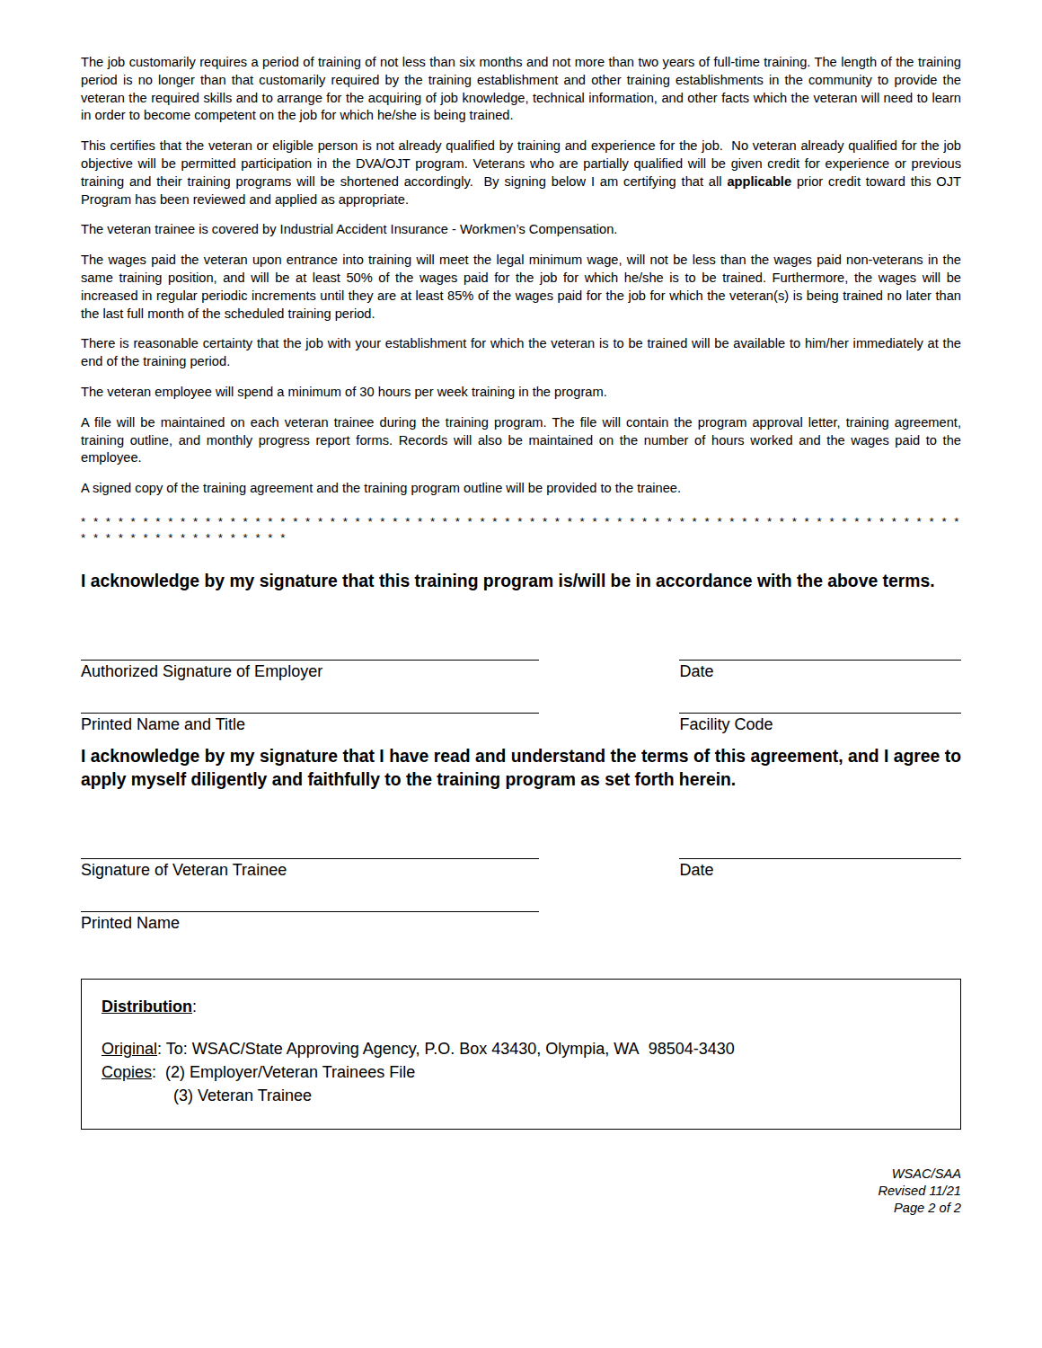The job customarily requires a period of training of not less than six months and not more than two years of full-time training. The length of the training period is no longer than that customarily required by the training establishment and other training establishments in the community to provide the veteran the required skills and to arrange for the acquiring of job knowledge, technical information, and other facts which the veteran will need to learn in order to become competent on the job for which he/she is being trained.
This certifies that the veteran or eligible person is not already qualified by training and experience for the job. No veteran already qualified for the job objective will be permitted participation in the DVA/OJT program. Veterans who are partially qualified will be given credit for experience or previous training and their training programs will be shortened accordingly. By signing below I am certifying that all applicable prior credit toward this OJT Program has been reviewed and applied as appropriate.
The veteran trainee is covered by Industrial Accident Insurance - Workmen’s Compensation.
The wages paid the veteran upon entrance into training will meet the legal minimum wage, will not be less than the wages paid non-veterans in the same training position, and will be at least 50% of the wages paid for the job for which he/she is to be trained. Furthermore, the wages will be increased in regular periodic increments until they are at least 85% of the wages paid for the job for which the veteran(s) is being trained no later than the last full month of the scheduled training period.
There is reasonable certainty that the job with your establishment for which the veteran is to be trained will be available to him/her immediately at the end of the training period.
The veteran employee will spend a minimum of 30 hours per week training in the program.
A file will be maintained on each veteran trainee during the training program. The file will contain the program approval letter, training agreement, training outline, and monthly progress report forms. Records will also be maintained on the number of hours worked and the wages paid to the employee.
A signed copy of the training agreement and the training program outline will be provided to the trainee.
* * * * * * * * * * * * * * * * * * * * * * * * * * * * * * * * * * * * * * * * * * * * * * * * * * * * * * * * * * * * * * * * * * * * * * * * * * * * * * * * * * * * * * * *
I acknowledge by my signature that this training program is/will be in accordance with the above terms.
| Authorized Signature of Employer | | Date |
| Printed Name and Title | | Facility Code |
I acknowledge by my signature that I have read and understand the terms of this agreement, and I agree to apply myself diligently and faithfully to the training program as set forth herein.
| Signature of Veteran Trainee | | Date |
| Printed Name | | |
Distribution
:
Original: To: WSAC/State Approving Agency, P.O. Box 43430, Olympia, WA 98504-3430
Copies: (2) Employer/Veteran Trainees File
(3) Veteran Trainee
WSAC/SAA
Revised 11/21
Page 2 of 2